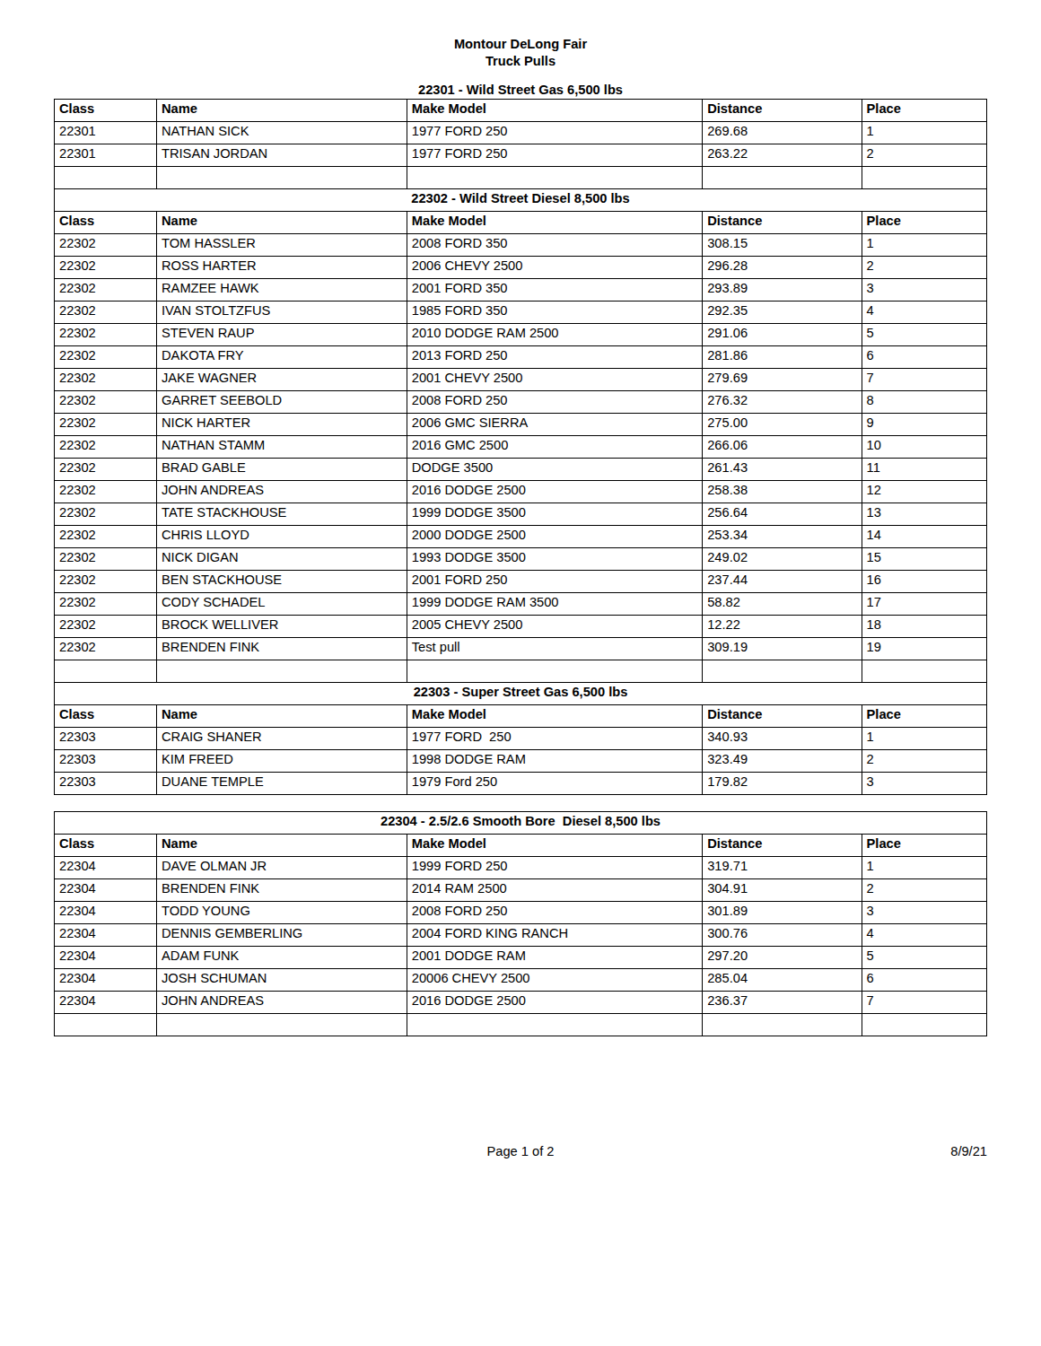Montour DeLong Fair
Truck Pulls
22301 - Wild Street Gas 6,500 lbs
| Class | Name | Make Model | Distance | Place |
| --- | --- | --- | --- | --- |
| 22301 | NATHAN SICK | 1977 FORD 250 | 269.68 | 1 |
| 22301 | TRISAN JORDAN | 1977 FORD 250 | 263.22 | 2 |
| 22302 - Wild Street Diesel 8,500 lbs |
| Class | Name | Make Model | Distance | Place |
| 22302 | TOM HASSLER | 2008 FORD 350 | 308.15 | 1 |
| 22302 | ROSS HARTER | 2006 CHEVY 2500 | 296.28 | 2 |
| 22302 | RAMZEE HAWK | 2001 FORD 350 | 293.89 | 3 |
| 22302 | IVAN STOLTZFUS | 1985 FORD 350 | 292.35 | 4 |
| 22302 | STEVEN RAUP | 2010 DODGE RAM 2500 | 291.06 | 5 |
| 22302 | DAKOTA FRY | 2013 FORD 250 | 281.86 | 6 |
| 22302 | JAKE WAGNER | 2001 CHEVY 2500 | 279.69 | 7 |
| 22302 | GARRET SEEBOLD | 2008 FORD 250 | 276.32 | 8 |
| 22302 | NICK HARTER | 2006 GMC SIERRA | 275.00 | 9 |
| 22302 | NATHAN STAMM | 2016 GMC 2500 | 266.06 | 10 |
| 22302 | BRAD GABLE | DODGE 3500 | 261.43 | 11 |
| 22302 | JOHN ANDREAS | 2016 DODGE 2500 | 258.38 | 12 |
| 22302 | TATE STACKHOUSE | 1999 DODGE 3500 | 256.64 | 13 |
| 22302 | CHRIS LLOYD | 2000 DODGE 2500 | 253.34 | 14 |
| 22302 | NICK DIGAN | 1993 DODGE 3500 | 249.02 | 15 |
| 22302 | BEN STACKHOUSE | 2001 FORD 250 | 237.44 | 16 |
| 22302 | CODY SCHADEL | 1999 DODGE RAM 3500 | 58.82 | 17 |
| 22302 | BROCK WELLIVER | 2005 CHEVY 2500 | 12.22 | 18 |
| 22302 | BRENDEN FINK | Test pull | 309.19 | 19 |
| 22303 - Super Street Gas 6,500 lbs |
| Class | Name | Make Model | Distance | Place |
| 22303 | CRAIG SHANER | 1977 FORD 250 | 340.93 | 1 |
| 22303 | KIM FREED | 1998 DODGE RAM | 323.49 | 2 |
| 22303 | DUANE TEMPLE | 1979 Ford 250 | 179.82 | 3 |
| 22304 - 2.5/2.6 Smooth Bore Diesel 8,500 lbs |
| Class | Name | Make Model | Distance | Place |
| 22304 | DAVE OLMAN JR | 1999 FORD 250 | 319.71 | 1 |
| 22304 | BRENDEN FINK | 2014 RAM 2500 | 304.91 | 2 |
| 22304 | TODD YOUNG | 2008 FORD 250 | 301.89 | 3 |
| 22304 | DENNIS GEMBERLING | 2004 FORD KING RANCH | 300.76 | 4 |
| 22304 | ADAM FUNK | 2001 DODGE RAM | 297.20 | 5 |
| 22304 | JOSH SCHUMAN | 20006 CHEVY 2500 | 285.04 | 6 |
| 22304 | JOHN ANDREAS | 2016 DODGE 2500 | 236.37 | 7 |
Page 1 of 2
8/9/21